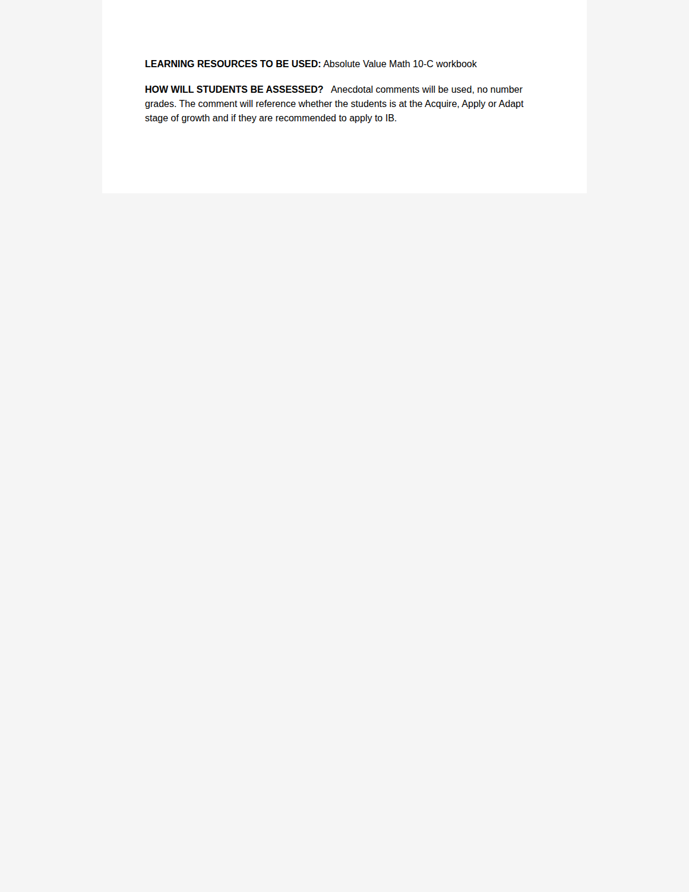LEARNING RESOURCES TO BE USED: Absolute Value Math 10-C workbook
HOW WILL STUDENTS BE ASSESSED? Anecdotal comments will be used, no number grades. The comment will reference whether the students is at the Acquire, Apply or Adapt stage of growth and if they are recommended to apply to IB.